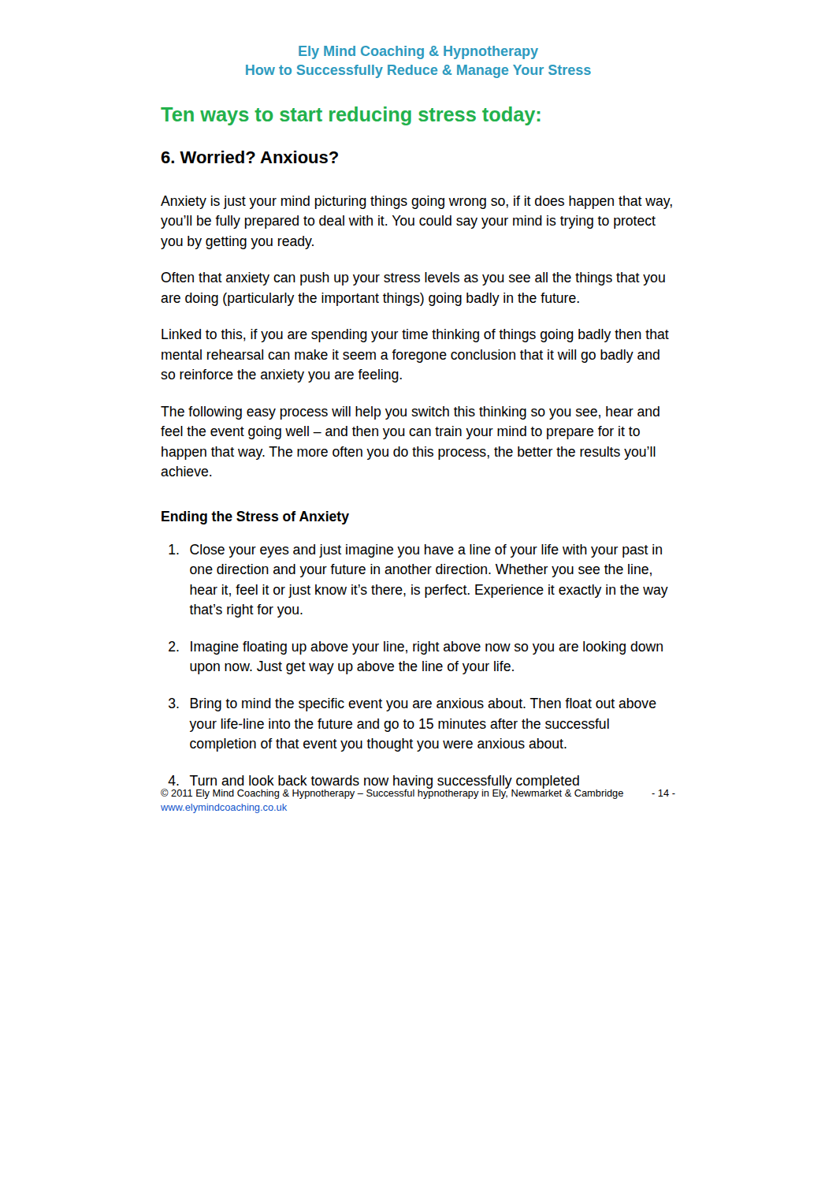Ely Mind Coaching & Hypnotherapy
How to Successfully Reduce & Manage Your Stress
Ten ways to start reducing stress today:
6. Worried? Anxious?
Anxiety is just your mind picturing things going wrong so, if it does happen that way, you’ll be fully prepared to deal with it. You could say your mind is trying to protect you by getting you ready.
Often that anxiety can push up your stress levels as you see all the things that you are doing (particularly the important things) going badly in the future.
Linked to this, if you are spending your time thinking of things going badly then that mental rehearsal can make it seem a foregone conclusion that it will go badly and so reinforce the anxiety you are feeling.
The following easy process will help you switch this thinking so you see, hear and feel the event going well – and then you can train your mind to prepare for it to happen that way. The more often you do this process, the better the results you’ll achieve.
Ending the Stress of Anxiety
Close your eyes and just imagine you have a line of your life with your past in one direction and your future in another direction. Whether you see the line, hear it, feel it or just know it’s there, is perfect. Experience it exactly in the way that’s right for you.
Imagine floating up above your line, right above now so you are looking down upon now. Just get way up above the line of your life.
Bring to mind the specific event you are anxious about. Then float out above your life-line into the future and go to 15 minutes after the successful completion of that event you thought you were anxious about.
Turn and look back towards now having successfully completed
- 14 - © 2011 Ely Mind Coaching & Hypnotherapy – Successful hypnotherapy in Ely, Newmarket & Cambridge
www.elymindcoaching.co.uk